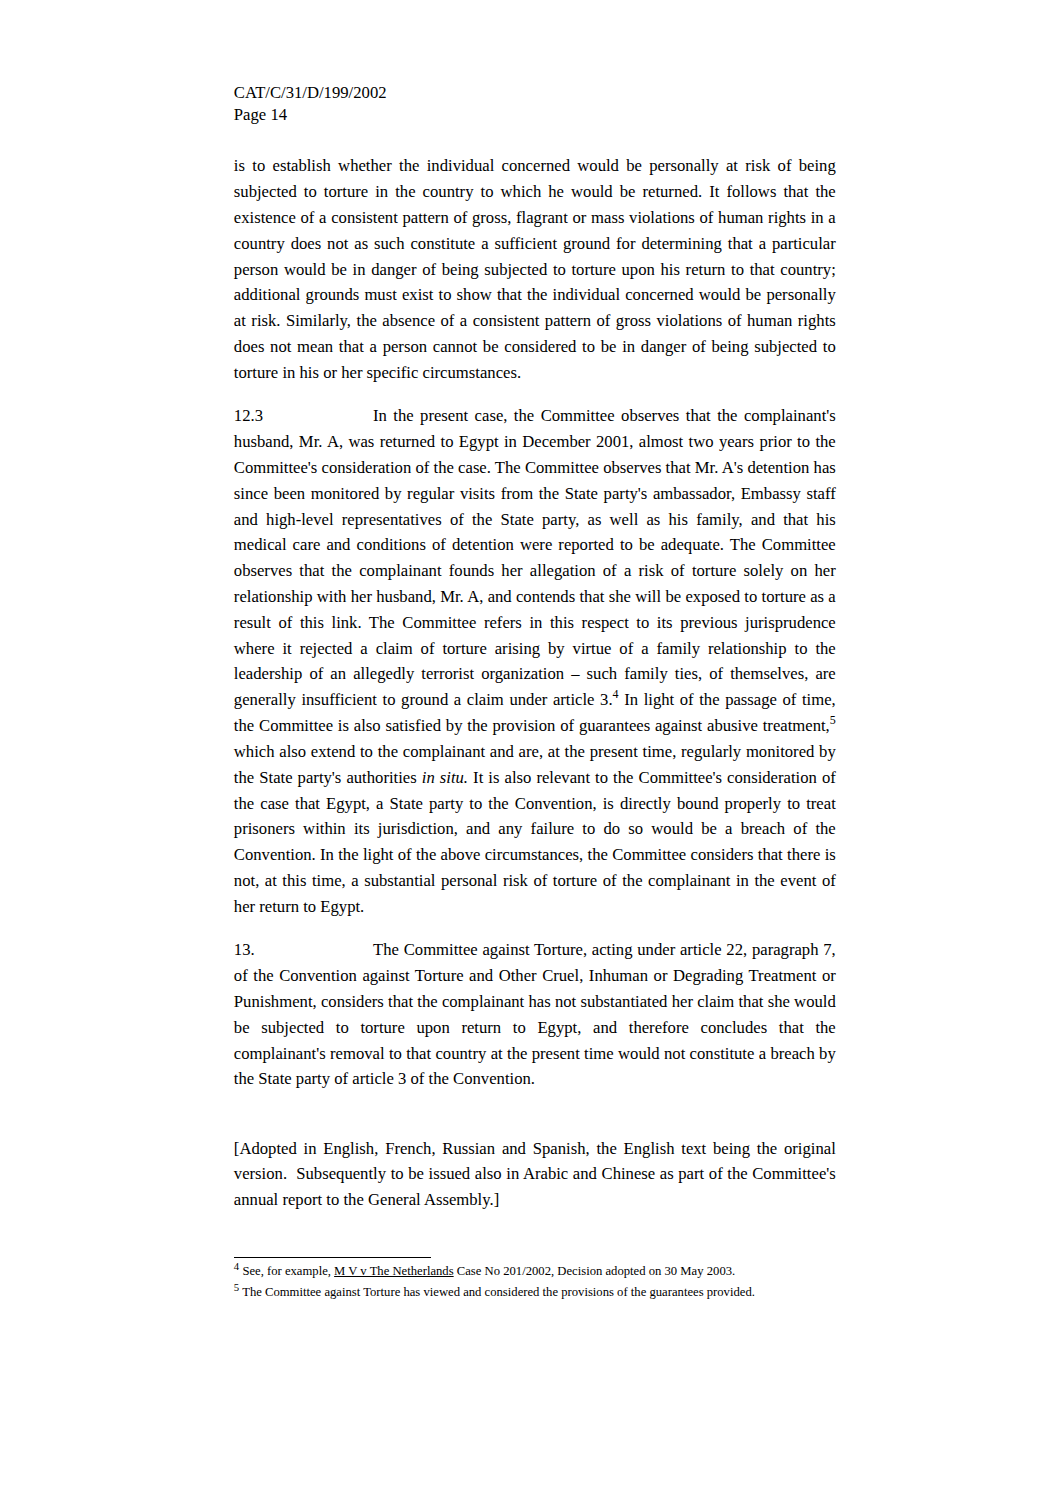CAT/C/31/D/199/2002Page 14
is to establish whether the individual concerned would be personally at risk of being subjected to torture in the country to which he would be returned. It follows that the existence of a consistent pattern of gross, flagrant or mass violations of human rights in a country does not as such constitute a sufficient ground for determining that a particular person would be in danger of being subjected to torture upon his return to that country; additional grounds must exist to show that the individual concerned would be personally at risk. Similarly, the absence of a consistent pattern of gross violations of human rights does not mean that a person cannot be considered to be in danger of being subjected to torture in his or her specific circumstances.
12.3 In the present case, the Committee observes that the complainant's husband, Mr. A, was returned to Egypt in December 2001, almost two years prior to the Committee's consideration of the case. The Committee observes that Mr. A's detention has since been monitored by regular visits from the State party's ambassador, Embassy staff and high-level representatives of the State party, as well as his family, and that his medical care and conditions of detention were reported to be adequate. The Committee observes that the complainant founds her allegation of a risk of torture solely on her relationship with her husband, Mr. A, and contends that she will be exposed to torture as a result of this link. The Committee refers in this respect to its previous jurisprudence where it rejected a claim of torture arising by virtue of a family relationship to the leadership of an allegedly terrorist organization – such family ties, of themselves, are generally insufficient to ground a claim under article 3.4 In light of the passage of time, the Committee is also satisfied by the provision of guarantees against abusive treatment,5 which also extend to the complainant and are, at the present time, regularly monitored by the State party's authorities in situ. It is also relevant to the Committee's consideration of the case that Egypt, a State party to the Convention, is directly bound properly to treat prisoners within its jurisdiction, and any failure to do so would be a breach of the Convention. In the light of the above circumstances, the Committee considers that there is not, at this time, a substantial personal risk of torture of the complainant in the event of her return to Egypt.
13. The Committee against Torture, acting under article 22, paragraph 7, of the Convention against Torture and Other Cruel, Inhuman or Degrading Treatment or Punishment, considers that the complainant has not substantiated her claim that she would be subjected to torture upon return to Egypt, and therefore concludes that the complainant's removal to that country at the present time would not constitute a breach by the State party of article 3 of the Convention.
[Adopted in English, French, Russian and Spanish, the English text being the original version. Subsequently to be issued also in Arabic and Chinese as part of the Committee's annual report to the General Assembly.]
4 See, for example, M V v The Netherlands Case No 201/2002, Decision adopted on 30 May 2003.
5 The Committee against Torture has viewed and considered the provisions of the guarantees provided.